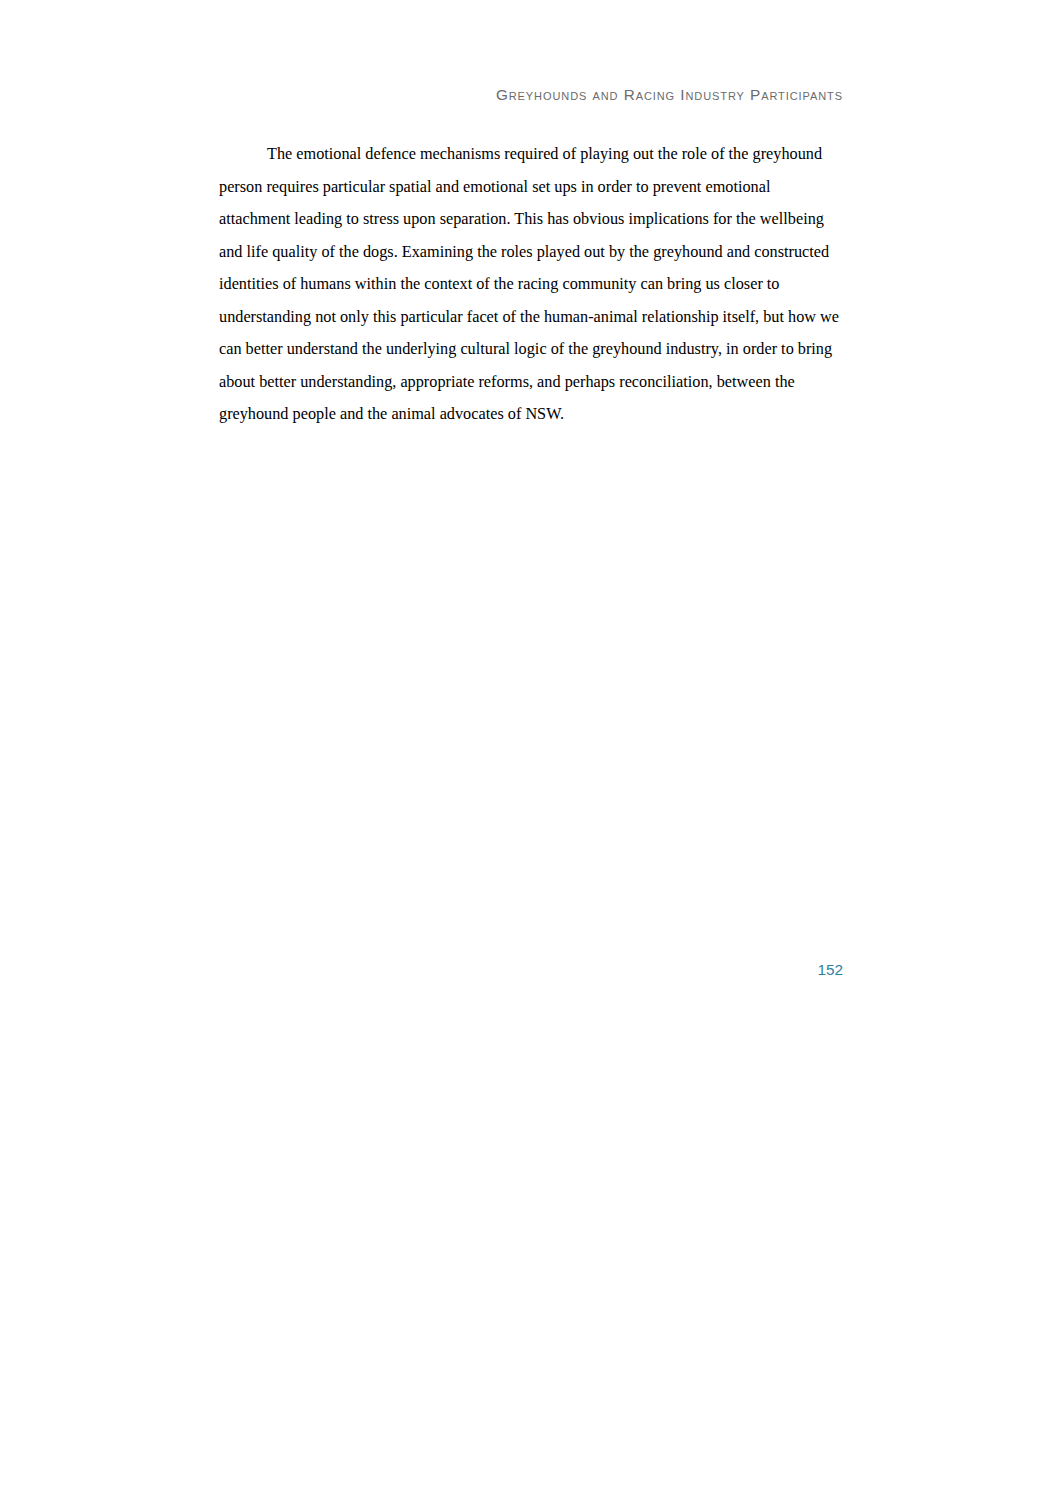Greyhounds and Racing Industry Participants
The emotional defence mechanisms required of playing out the role of the greyhound person requires particular spatial and emotional set ups in order to prevent emotional attachment leading to stress upon separation. This has obvious implications for the wellbeing and life quality of the dogs. Examining the roles played out by the greyhound and constructed identities of humans within the context of the racing community can bring us closer to understanding not only this particular facet of the human-animal relationship itself, but how we can better understand the underlying cultural logic of the greyhound industry, in order to bring about better understanding, appropriate reforms, and perhaps reconciliation, between the greyhound people and the animal advocates of NSW.
152